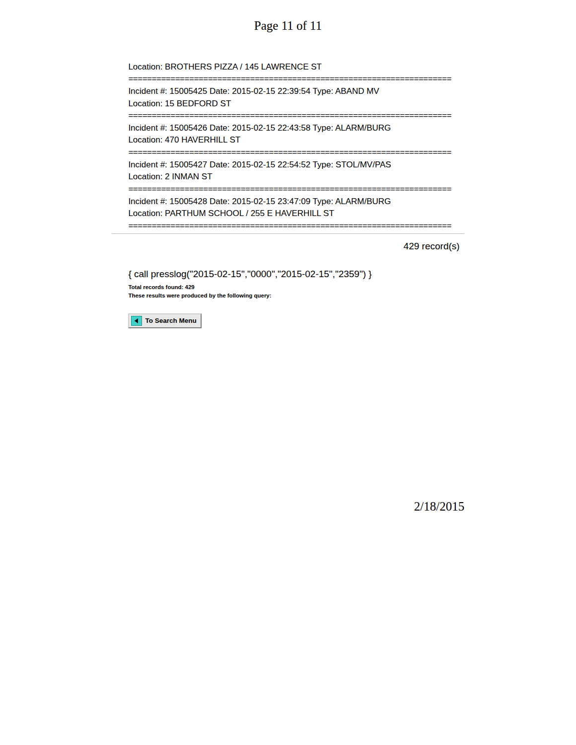Page 11 of 11
Location: BROTHERS PIZZA / 145 LAWRENCE ST
=====================================================================
Incident #: 15005425 Date: 2015-02-15 22:39:54 Type: ABAND MV
Location: 15 BEDFORD ST
=====================================================================
Incident #: 15005426 Date: 2015-02-15 22:43:58 Type: ALARM/BURG
Location: 470 HAVERHILL ST
=====================================================================
Incident #: 15005427 Date: 2015-02-15 22:54:52 Type: STOL/MV/PAS
Location: 2 INMAN ST
=====================================================================
Incident #: 15005428 Date: 2015-02-15 23:47:09 Type: ALARM/BURG
Location: PARTHUM SCHOOL / 255 E HAVERHILL ST
=====================================================================
429 record(s)
{ call presslog("2015-02-15","0000","2015-02-15","2359") }
Total records found: 429
These results were produced by the following query:
To Search Menu
2/18/2015